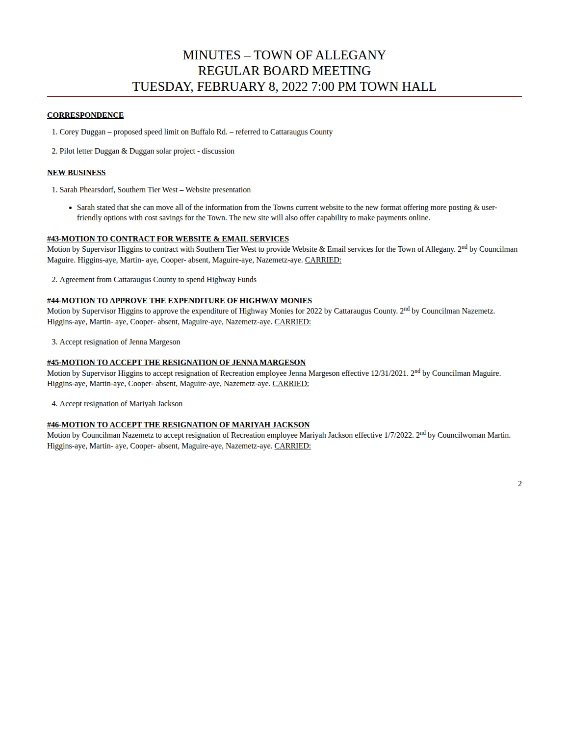MINUTES – TOWN OF ALLEGANY
REGULAR BOARD MEETING
TUESDAY, FEBRUARY 8, 2022 7:00 PM TOWN HALL
CORRESPONDENCE
Corey Duggan – proposed speed limit on Buffalo Rd. – referred to Cattaraugus County
Pilot letter Duggan & Duggan solar project - discussion
NEW BUSINESS
Sarah Phearsdorf, Southern Tier West – Website presentation
Sarah stated that she can move all of the information from the Towns current website to the new format offering more posting & user-friendly options with cost savings for the Town. The new site will also offer capability to make payments online.
#43-MOTION TO CONTRACT FOR WEBSITE & EMAIL SERVICES
Motion by Supervisor Higgins to contract with Southern Tier West to provide Website & Email services for the Town of Allegany. 2nd by Councilman Maguire. Higgins-aye, Martin- aye, Cooper- absent, Maguire-aye, Nazemetz-aye. CARRIED:
Agreement from Cattaraugus County to spend Highway Funds
#44-MOTION TO APPROVE THE EXPENDITURE OF HIGHWAY MONIES
Motion by Supervisor Higgins to approve the expenditure of Highway Monies for 2022 by Cattaraugus County. 2nd by Councilman Nazemetz. Higgins-aye, Martin- aye, Cooper- absent, Maguire-aye, Nazemetz-aye. CARRIED:
Accept resignation of Jenna Margeson
#45-MOTION TO ACCEPT THE RESIGNATION OF JENNA MARGESON
Motion by Supervisor Higgins to accept resignation of Recreation employee Jenna Margeson effective 12/31/2021. 2nd by Councilman Maguire. Higgins-aye, Martin-aye, Cooper- absent, Maguire-aye, Nazemetz-aye. CARRIED:
Accept resignation of Mariyah Jackson
#46-MOTION TO ACCEPT THE RESIGNATION OF MARIYAH JACKSON
Motion by Councilman Nazemetz to accept resignation of Recreation employee Mariyah Jackson effective 1/7/2022. 2nd by Councilwoman Martin. Higgins-aye, Martin- aye, Cooper- absent, Maguire-aye, Nazemetz-aye. CARRIED:
2